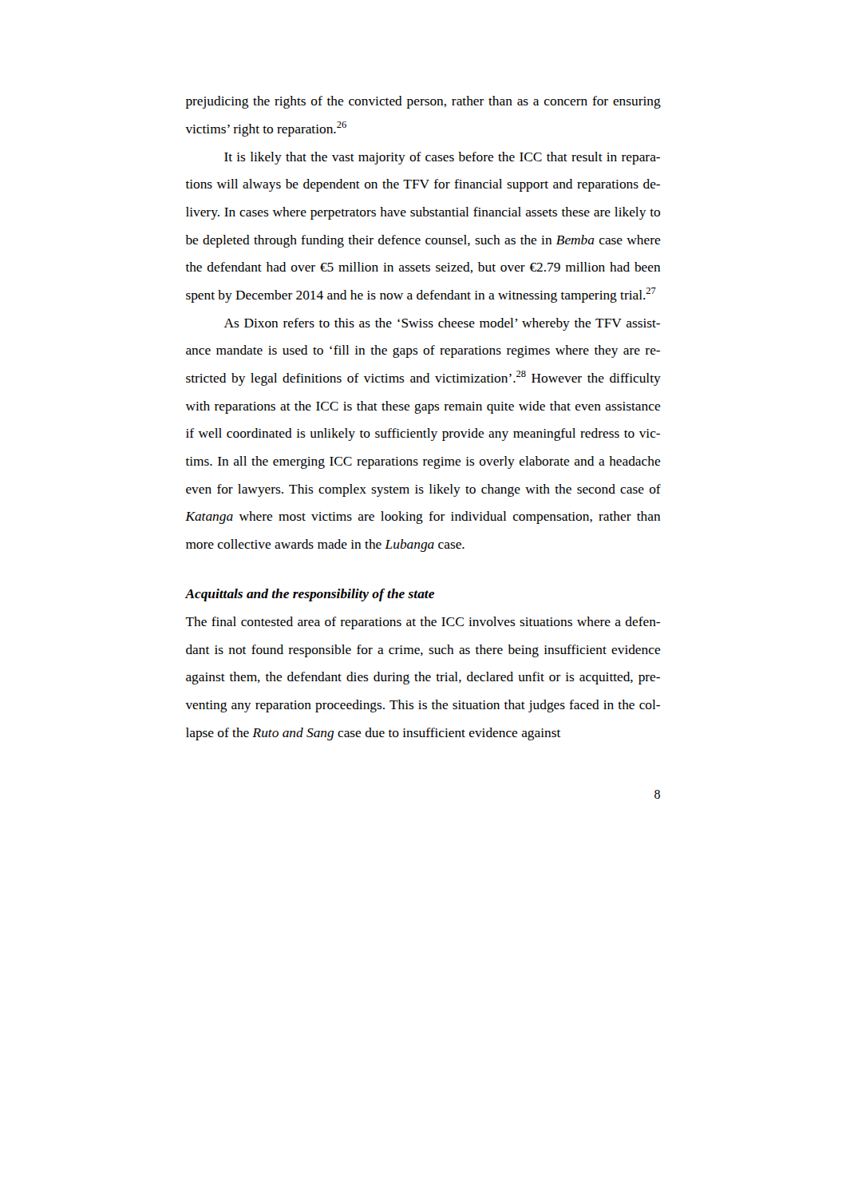prejudicing the rights of the convicted person, rather than as a concern for ensuring victims’ right to reparation.26
It is likely that the vast majority of cases before the ICC that result in reparations will always be dependent on the TFV for financial support and reparations delivery. In cases where perpetrators have substantial financial assets these are likely to be depleted through funding their defence counsel, such as the in Bemba case where the defendant had over €5 million in assets seized, but over €2.79 million had been spent by December 2014 and he is now a defendant in a witnessing tampering trial.27
As Dixon refers to this as the ‘Swiss cheese model’ whereby the TFV assistance mandate is used to ‘fill in the gaps of reparations regimes where they are restricted by legal definitions of victims and victimization’.28 However the difficulty with reparations at the ICC is that these gaps remain quite wide that even assistance if well coordinated is unlikely to sufficiently provide any meaningful redress to victims. In all the emerging ICC reparations regime is overly elaborate and a headache even for lawyers. This complex system is likely to change with the second case of Katanga where most victims are looking for individual compensation, rather than more collective awards made in the Lubanga case.
Acquittals and the responsibility of the state
The final contested area of reparations at the ICC involves situations where a defendant is not found responsible for a crime, such as there being insufficient evidence against them, the defendant dies during the trial, declared unfit or is acquitted, preventing any reparation proceedings. This is the situation that judges faced in the collapse of the Ruto and Sang case due to insufficient evidence against
8